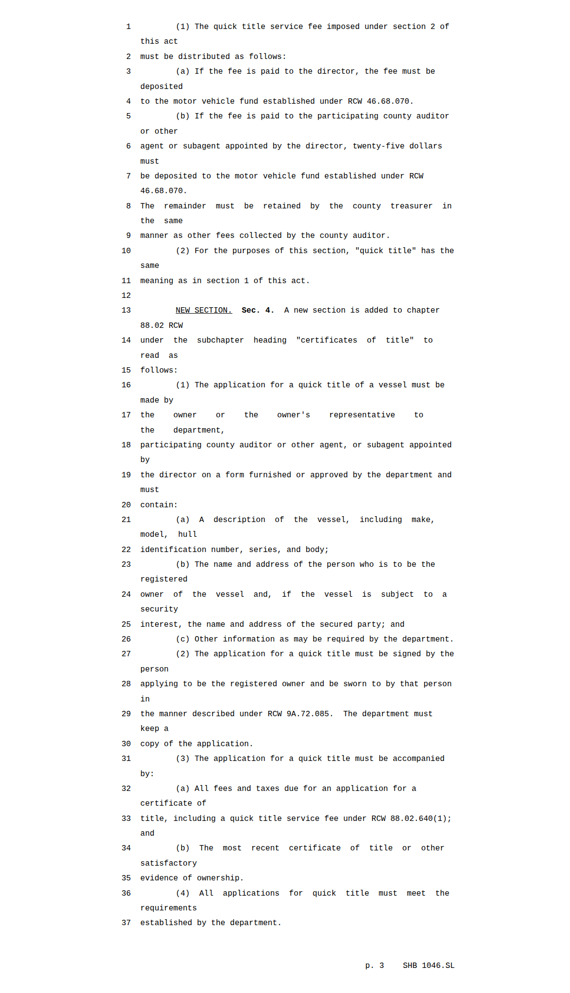(1) The quick title service fee imposed under section 2 of this act
must be distributed as follows:
(a) If the fee is paid to the director, the fee must be deposited
to the motor vehicle fund established under RCW 46.68.070.
(b) If the fee is paid to the participating county auditor or other
agent or subagent appointed by the director, twenty-five dollars must
be deposited to the motor vehicle fund established under RCW 46.68.070.
The remainder must be retained by the county treasurer in the same
manner as other fees collected by the county auditor.
(2) For the purposes of this section, "quick title" has the same
meaning as in section 1 of this act.
NEW SECTION. Sec. 4. A new section is added to chapter 88.02 RCW
under the subchapter heading "certificates of title" to read as
follows:
(1) The application for a quick title of a vessel must be made by
the owner or the owner's representative to the department,
participating county auditor or other agent, or subagent appointed by
the director on a form furnished or approved by the department and must
contain:
(a) A description of the vessel, including make, model, hull
identification number, series, and body;
(b) The name and address of the person who is to be the registered
owner of the vessel and, if the vessel is subject to a security
interest, the name and address of the secured party; and
(c) Other information as may be required by the department.
(2) The application for a quick title must be signed by the person
applying to be the registered owner and be sworn to by that person in
the manner described under RCW 9A.72.085. The department must keep a
copy of the application.
(3) The application for a quick title must be accompanied by:
(a) All fees and taxes due for an application for a certificate of
title, including a quick title service fee under RCW 88.02.640(1); and
(b) The most recent certificate of title or other satisfactory
evidence of ownership.
(4) All applications for quick title must meet the requirements
established by the department.
p. 3 SHB 1046.SL